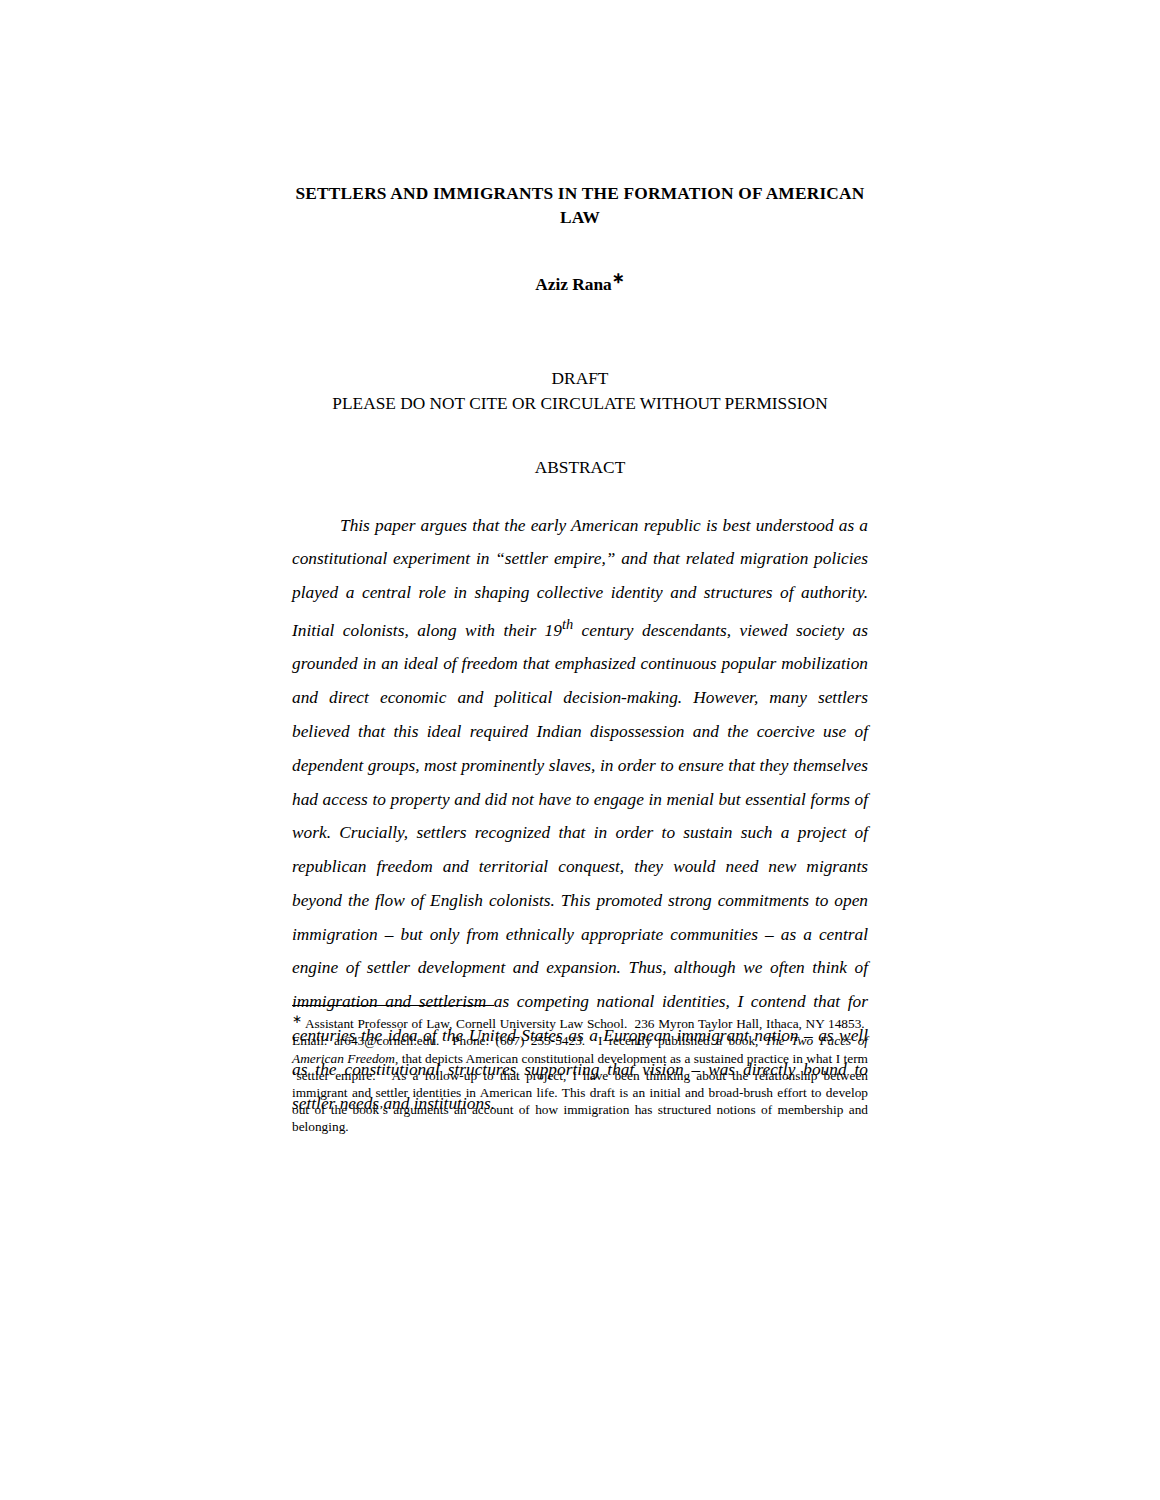SETTLERS AND IMMIGRANTS IN THE FORMATION OF AMERICAN LAW
Aziz Rana∗
DRAFT PLEASE DO NOT CITE OR CIRCULATE WITHOUT PERMISSION
ABSTRACT
This paper argues that the early American republic is best understood as a constitutional experiment in “settler empire,” and that related migration policies played a central role in shaping collective identity and structures of authority. Initial colonists, along with their 19th century descendants, viewed society as grounded in an ideal of freedom that emphasized continuous popular mobilization and direct economic and political decision-making. However, many settlers believed that this ideal required Indian dispossession and the coercive use of dependent groups, most prominently slaves, in order to ensure that they themselves had access to property and did not have to engage in menial but essential forms of work. Crucially, settlers recognized that in order to sustain such a project of republican freedom and territorial conquest, they would need new migrants beyond the flow of English colonists. This promoted strong commitments to open immigration – but only from ethnically appropriate communities – as a central engine of settler development and expansion. Thus, although we often think of immigration and settlerism as competing national identities, I contend that for centuries the idea of the United States as a European immigrant nation – as well as the constitutional structures supporting that vision – was directly bound to settler needs and institutions.
∗ Assistant Professor of Law, Cornell University Law School. 236 Myron Taylor Hall, Ithaca, NY 14853. Email: ar643@cornell.edu. Phone: (607) 255-5423. I recently published a book, The Two Faces of American Freedom, that depicts American constitutional development as a sustained practice in what I term ‘settler empire.’ As a follow-up to that project, I have been thinking about the relationship between immigrant and settler identities in American life. This draft is an initial and broad-brush effort to develop out of the book’s arguments an account of how immigration has structured notions of membership and belonging.